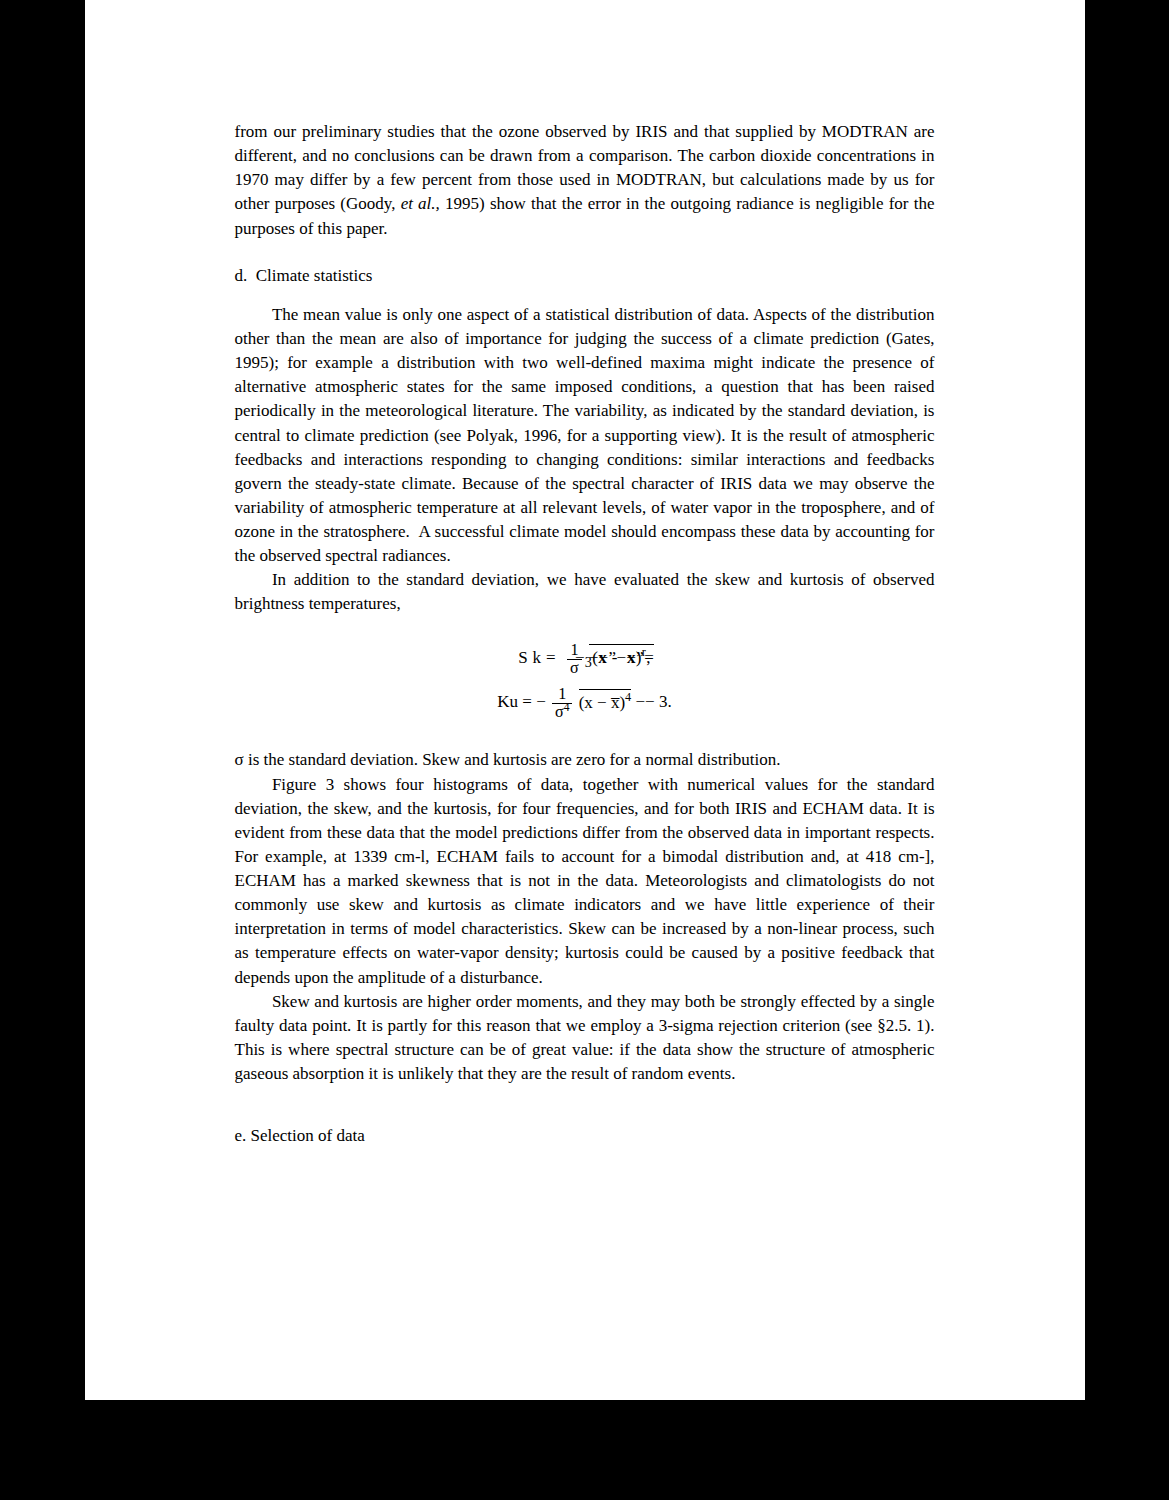from our preliminary studies that the ozone observed by IRIS and that supplied by MODTRAN are different, and no conclusions can be drawn from a comparison. The carbon dioxide concentrations in 1970 may differ by a few percent from those used in MODTRAN, but calculations made by us for other purposes (Goody, et al., 1995) show that the error in the outgoing radiance is negligible for the purposes of this paper.
d. Climate statistics
The mean value is only one aspect of a statistical distribution of data. Aspects of the distribution other than the mean are also of importance for judging the success of a climate prediction (Gates, 1995); for example a distribution with two well-defined maxima might indicate the presence of alternative atmospheric states for the same imposed conditions, a question that has been raised periodically in the meteorological literature. The variability, as indicated by the standard deviation, is central to climate prediction (see Polyak, 1996, for a supporting view). It is the result of atmospheric feedbacks and interactions responding to changing conditions: similar interactions and feedbacks govern the steady-state climate. Because of the spectral character of IRIS data we may observe the variability of atmospheric temperature at all relevant levels, of water vapor in the troposphere, and of ozone in the stratosphere. A successful climate model should encompass these data by accounting for the observed spectral radiances.
In addition to the standard deviation, we have evaluated the skew and kurtosis of observed brightness temperatures,
S k = 1 σ −−”−−”= −3(x - x)r, Ku = − 1 σ4 (x − x̅)4 −− 3.
σ is the standard deviation. Skew and kurtosis are zero for a normal distribution.
Figure 3 shows four histograms of data, together with numerical values for the standard deviation, the skew, and the kurtosis, for four frequencies, and for both IRIS and ECHAM data. It is evident from these data that the model predictions differ from the observed data in important respects. For example, at 1339 cm-l, ECHAM fails to account for a bimodal distribution and, at 418 cm-], ECHAM has a marked skewness that is not in the data. Meteorologists and climatologists do not commonly use skew and kurtosis as climate indicators and we have little experience of their interpretation in terms of model characteristics. Skew can be increased by a non-linear process, such as temperature effects on water-vapor density; kurtosis could be caused by a positive feedback that depends upon the amplitude of a disturbance.
Skew and kurtosis are higher order moments, and they may both be strongly effected by a single faulty data point. It is partly for this reason that we employ a 3-sigma rejection criterion (see §2.5. 1). This is where spectral structure can be of great value: if the data show the structure of atmospheric gaseous absorption it is unlikely that they are the result of random events.
e. Selection of data